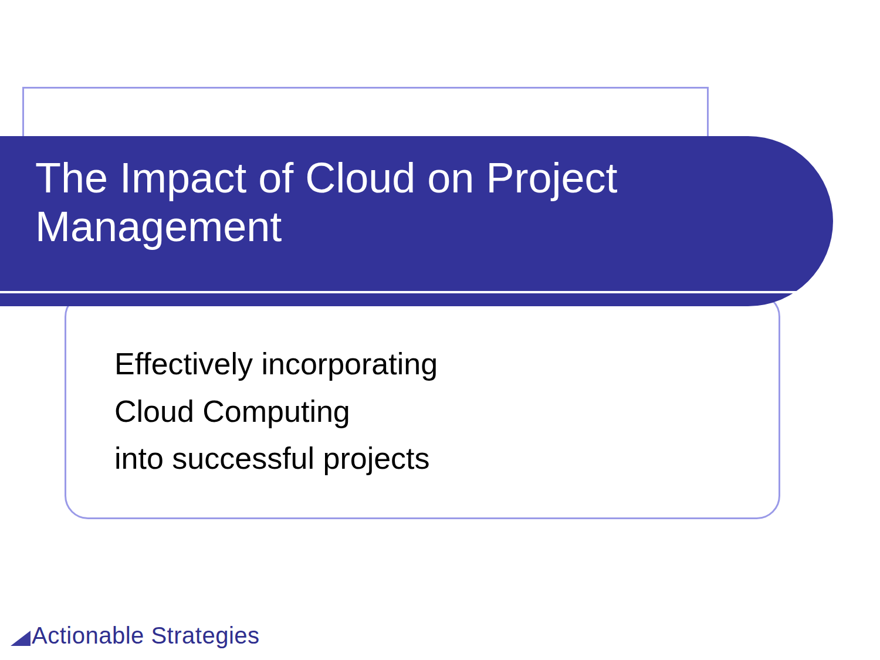The Impact of Cloud on Project Management
Effectively incorporating
Cloud Computing
into successful projects
Actionable Strategies